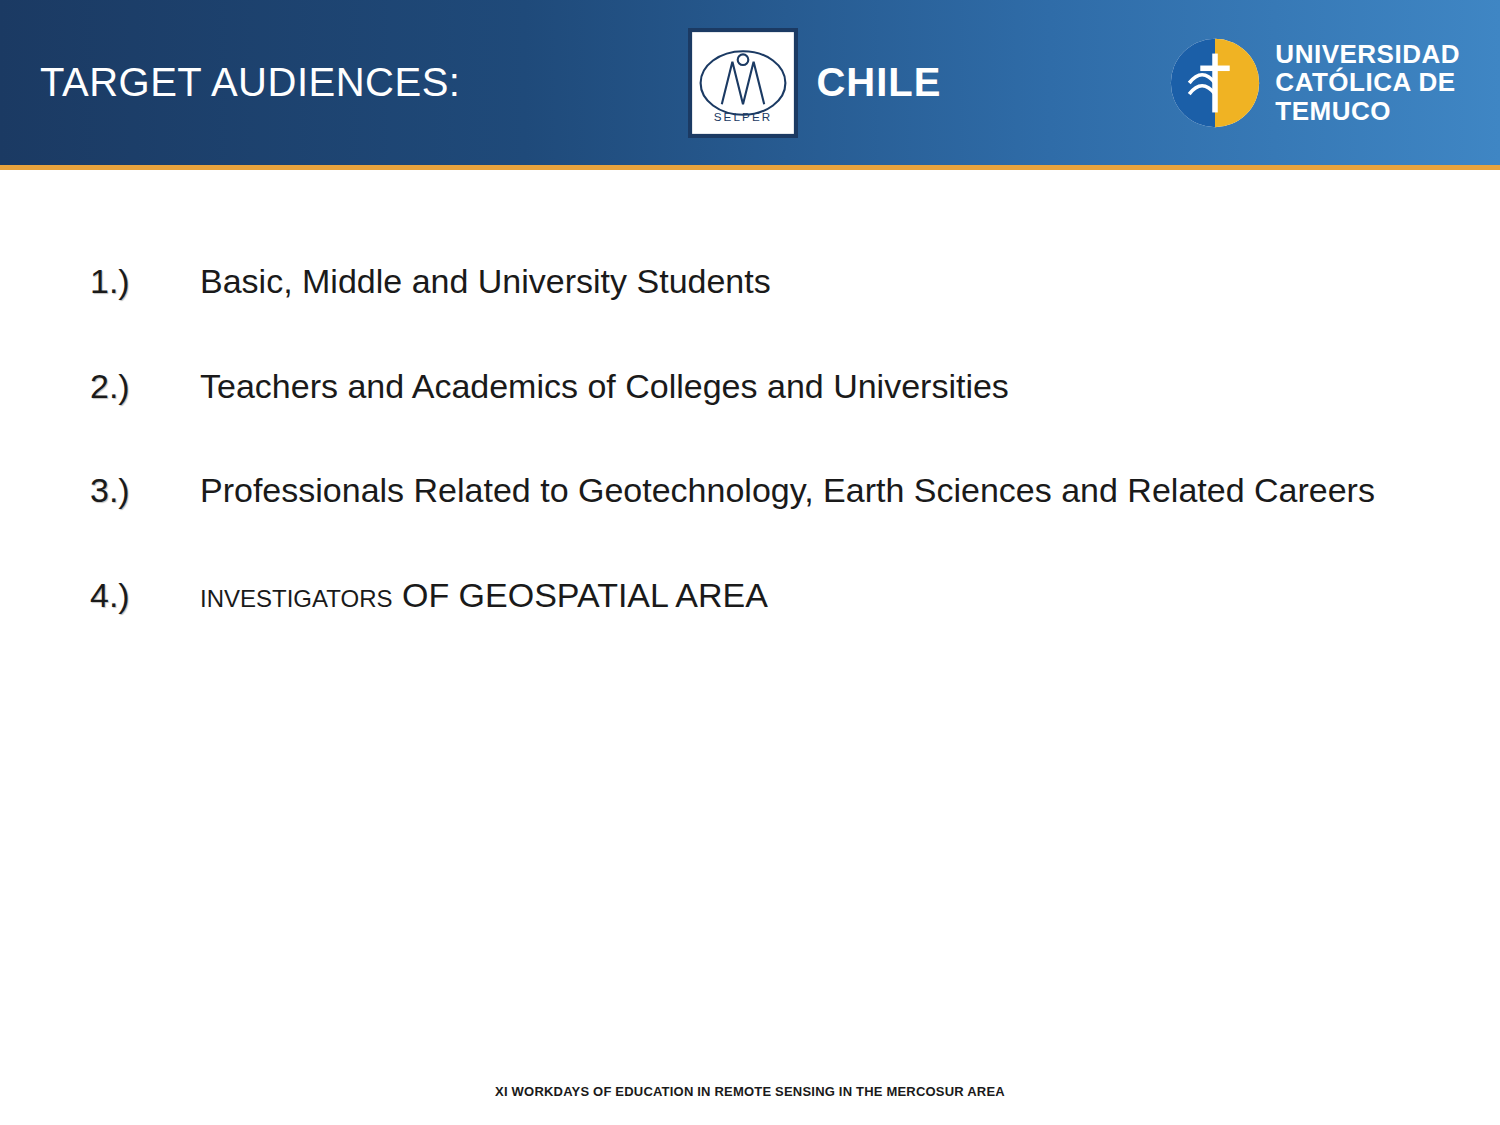TARGET AUDIENCES:
SELPER
CHILE
Universidad
Católica de
Temuco
Basic, Middle and University Students
Teachers and Academics of Colleges and Universities
Professionals Related to Geotechnology, Earth Sciences and Related Careers
Investigators of Geospatial Area
XI WORKDAYS OF EDUCATION IN REMOTE SENSING IN THE MERCOSUR AREA